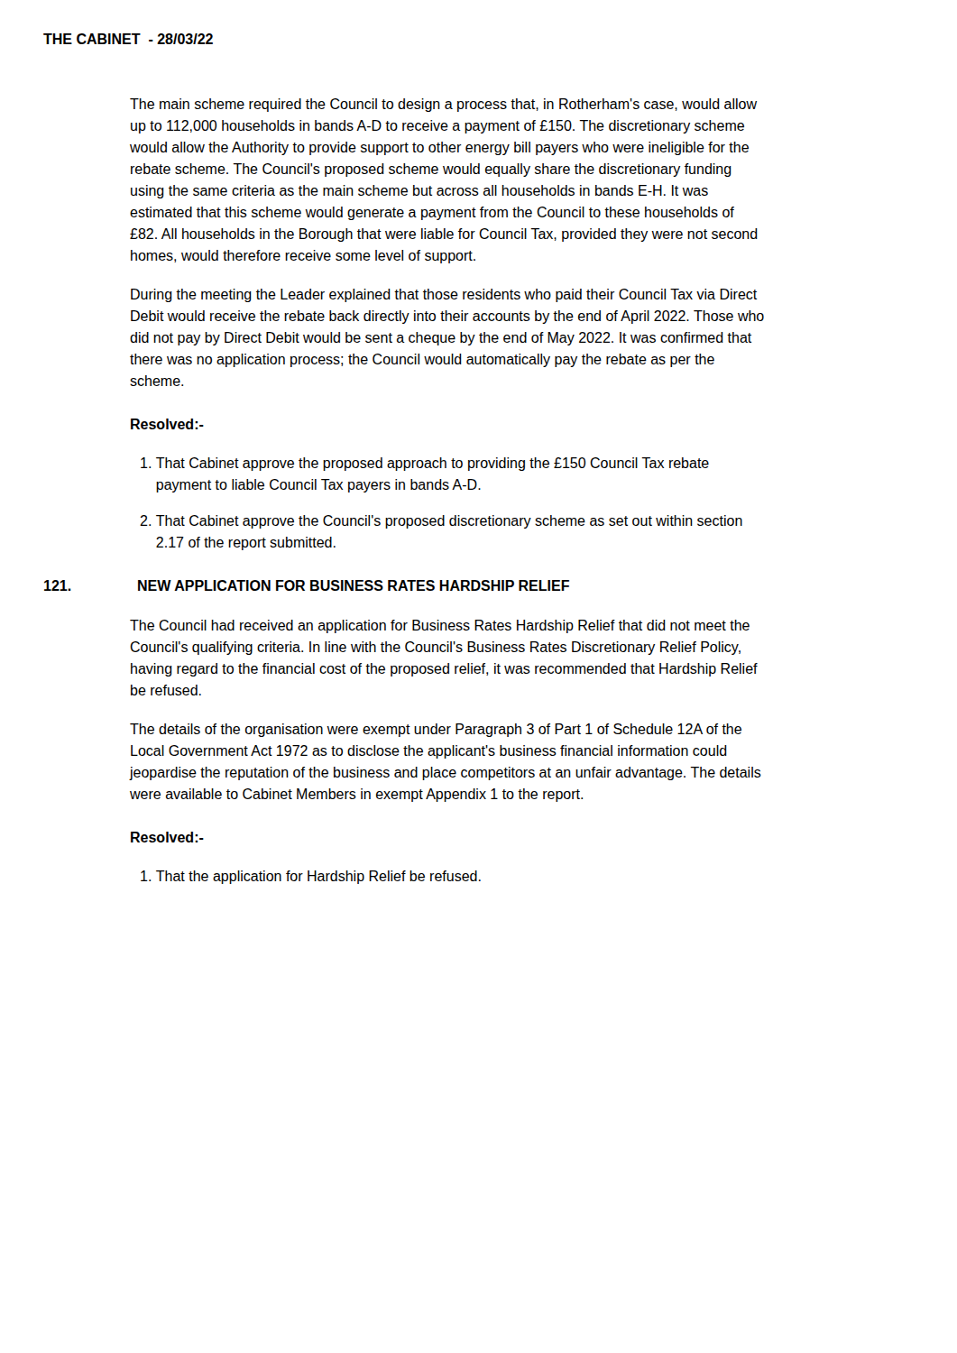THE CABINET - 28/03/22
The main scheme required the Council to design a process that, in Rotherham's case, would allow up to 112,000 households in bands A-D to receive a payment of £150. The discretionary scheme would allow the Authority to provide support to other energy bill payers who were ineligible for the rebate scheme. The Council's proposed scheme would equally share the discretionary funding using the same criteria as the main scheme but across all households in bands E-H. It was estimated that this scheme would generate a payment from the Council to these households of £82. All households in the Borough that were liable for Council Tax, provided they were not second homes, would therefore receive some level of support.
During the meeting the Leader explained that those residents who paid their Council Tax via Direct Debit would receive the rebate back directly into their accounts by the end of April 2022. Those who did not pay by Direct Debit would be sent a cheque by the end of May 2022. It was confirmed that there was no application process; the Council would automatically pay the rebate as per the scheme.
Resolved:-
That Cabinet approve the proposed approach to providing the £150 Council Tax rebate payment to liable Council Tax payers in bands A-D.
That Cabinet approve the Council's proposed discretionary scheme as set out within section 2.17 of the report submitted.
121. NEW APPLICATION FOR BUSINESS RATES HARDSHIP RELIEF
The Council had received an application for Business Rates Hardship Relief that did not meet the Council's qualifying criteria. In line with the Council's Business Rates Discretionary Relief Policy, having regard to the financial cost of the proposed relief, it was recommended that Hardship Relief be refused.
The details of the organisation were exempt under Paragraph 3 of Part 1 of Schedule 12A of the Local Government Act 1972 as to disclose the applicant's business financial information could jeopardise the reputation of the business and place competitors at an unfair advantage. The details were available to Cabinet Members in exempt Appendix 1 to the report.
Resolved:-
That the application for Hardship Relief be refused.